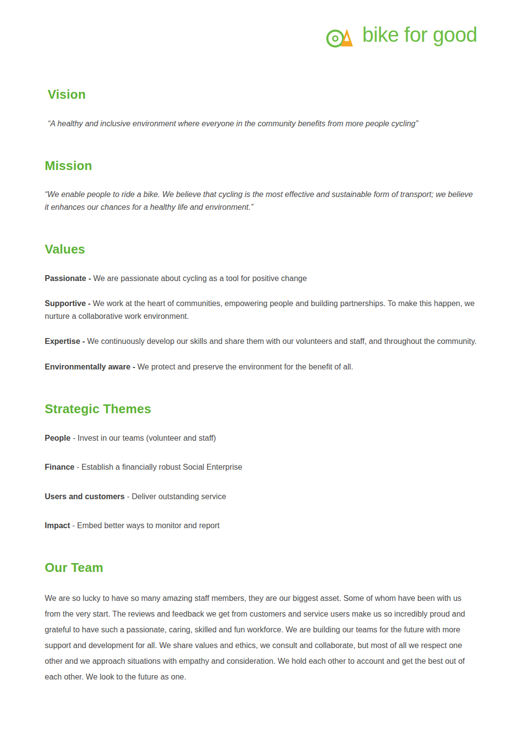bike for good
Vision
“A healthy and inclusive environment where everyone in the community benefits from more people cycling”
Mission
“We enable people to ride a bike. We believe that cycling is the most effective and sustainable form of transport; we believe it enhances our chances for a healthy life and environment.”
Values
Passionate - We are passionate about cycling as a tool for positive change
Supportive - We work at the heart of communities, empowering people and building partnerships. To make this happen, we nurture a collaborative work environment.
Expertise - We continuously develop our skills and share them with our volunteers and staff, and throughout the community.
Environmentally aware - We protect and preserve the environment for the benefit of all.
Strategic Themes
People - Invest in our teams (volunteer and staff)
Finance - Establish a financially robust Social Enterprise
Users and customers - Deliver outstanding service
Impact - Embed better ways to monitor and report
Our Team
We are so lucky to have so many amazing staff members, they are our biggest asset. Some of whom have been with us from the very start. The reviews and feedback we get from customers and service users make us so incredibly proud and grateful to have such a passionate, caring, skilled and fun workforce. We are building our teams for the future with more support and development for all. We share values and ethics, we consult and collaborate, but most of all we respect one other and we approach situations with empathy and consideration. We hold each other to account and get the best out of each other. We look to the future as one.